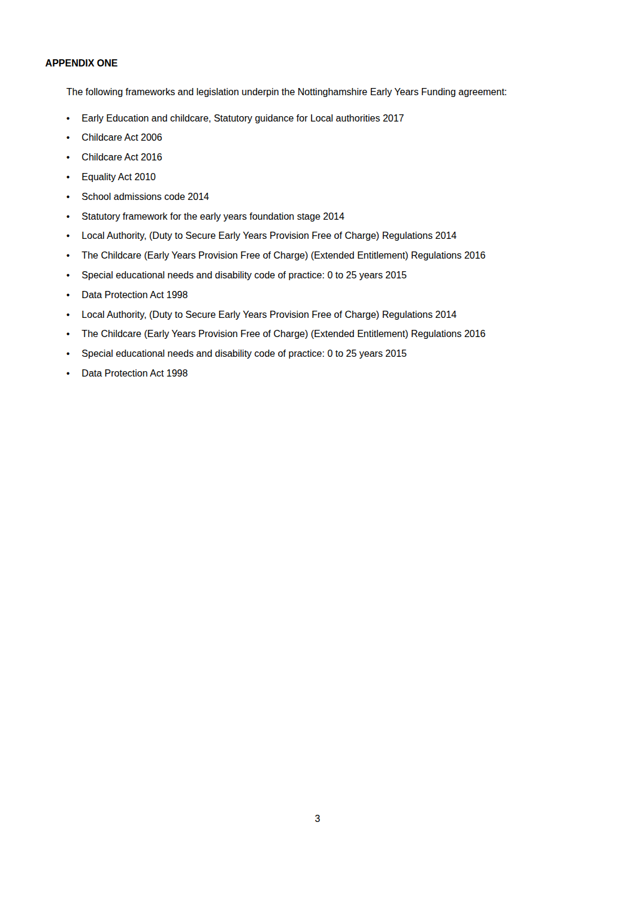APPENDIX ONE
The following frameworks and legislation underpin the Nottinghamshire Early Years Funding agreement:
Early Education and childcare, Statutory guidance for Local authorities 2017
Childcare Act 2006
Childcare Act 2016
Equality Act 2010
School admissions code 2014
Statutory framework for the early years foundation stage 2014
Local Authority, (Duty to Secure Early Years Provision Free of Charge) Regulations 2014
The Childcare (Early Years Provision Free of Charge) (Extended Entitlement) Regulations 2016
Special educational needs and disability code of practice: 0 to 25 years 2015
Data Protection Act 1998
Local Authority, (Duty to Secure Early Years Provision Free of Charge) Regulations 2014
The Childcare (Early Years Provision Free of Charge) (Extended Entitlement) Regulations 2016
Special educational needs and disability code of practice: 0 to 25 years 2015
Data Protection Act 1998
3